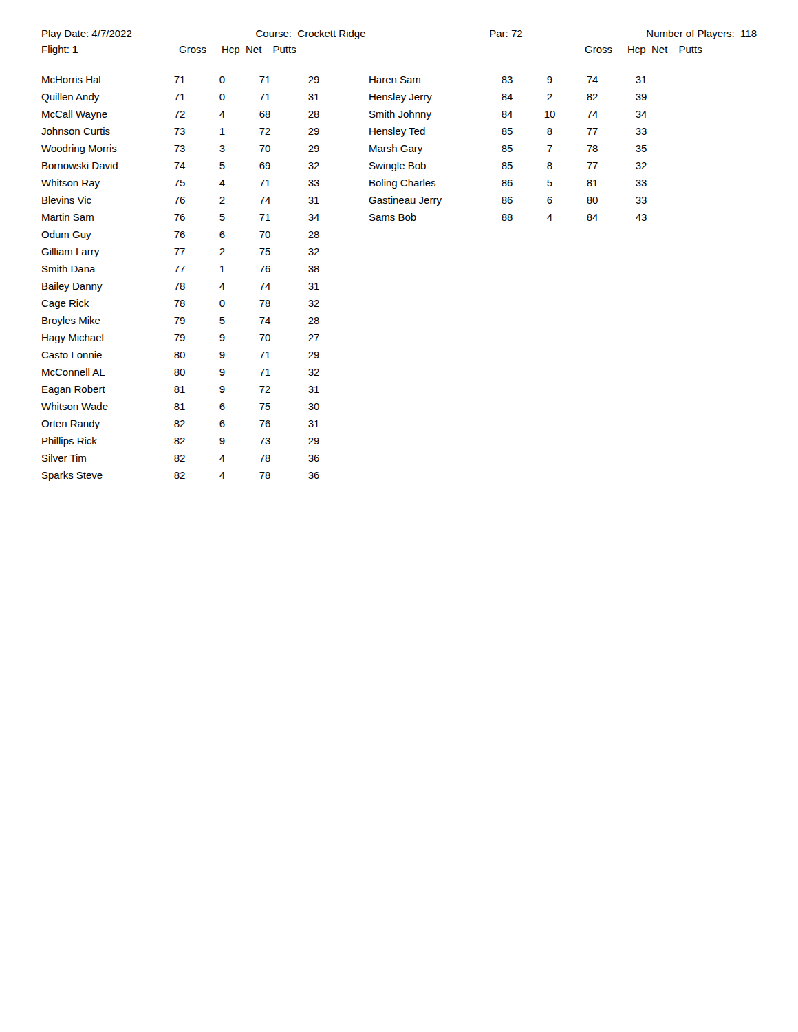Play Date: 4/7/2022
Course: Crockett Ridge
Par: 72
Number of Players: 118
Flight: 1
Gross
Hcp Net
Putts
Gross
Hcp Net
Putts
| McHorris Hal | 71 | 0 | 71 | 29 | | Haren Sam | 83 | 9 | 74 | 31 |
| Quillen Andy | 71 | 0 | 71 | 31 | | Hensley Jerry | 84 | 2 | 82 | 39 |
| McCall Wayne | 72 | 4 | 68 | 28 | | Smith Johnny | 84 | 10 | 74 | 34 |
| Johnson Curtis | 73 | 1 | 72 | 29 | | Hensley Ted | 85 | 8 | 77 | 33 |
| Woodring Morris | 73 | 3 | 70 | 29 | | Marsh Gary | 85 | 7 | 78 | 35 |
| Bornowski David | 74 | 5 | 69 | 32 | | Swingle Bob | 85 | 8 | 77 | 32 |
| Whitson Ray | 75 | 4 | 71 | 33 | | Boling Charles | 86 | 5 | 81 | 33 |
| Blevins Vic | 76 | 2 | 74 | 31 | | Gastineau Jerry | 86 | 6 | 80 | 33 |
| Martin Sam | 76 | 5 | 71 | 34 | | Sams Bob | 88 | 4 | 84 | 43 |
| Odum Guy | 76 | 6 | 70 | 28 | | | | | | |
| Gilliam Larry | 77 | 2 | 75 | 32 | | | | | | |
| Smith Dana | 77 | 1 | 76 | 38 | | | | | | |
| Bailey Danny | 78 | 4 | 74 | 31 | | | | | | |
| Cage Rick | 78 | 0 | 78 | 32 | | | | | | |
| Broyles Mike | 79 | 5 | 74 | 28 | | | | | | |
| Hagy Michael | 79 | 9 | 70 | 27 | | | | | | |
| Casto Lonnie | 80 | 9 | 71 | 29 | | | | | | |
| McConnell AL | 80 | 9 | 71 | 32 | | | | | | |
| Eagan Robert | 81 | 9 | 72 | 31 | | | | | | |
| Whitson Wade | 81 | 6 | 75 | 30 | | | | | | |
| Orten Randy | 82 | 6 | 76 | 31 | | | | | | |
| Phillips Rick | 82 | 9 | 73 | 29 | | | | | | |
| Silver Tim | 82 | 4 | 78 | 36 | | | | | | |
| Sparks Steve | 82 | 4 | 78 | 36 | | | | | | |